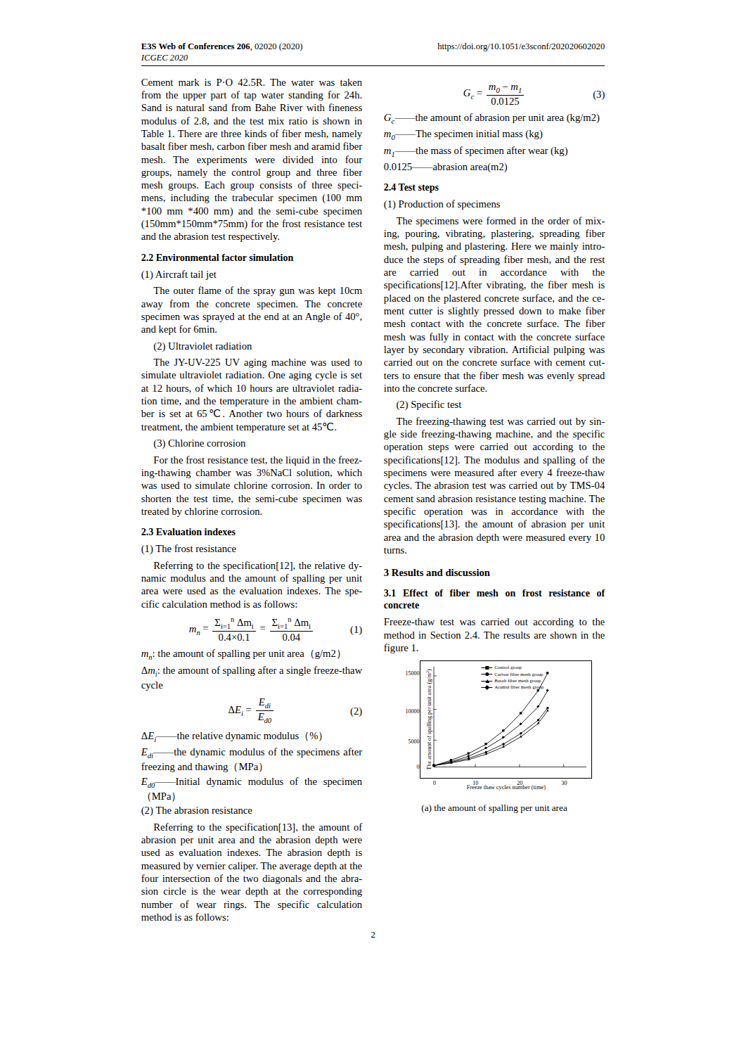E3S Web of Conferences 206, 02020 (2020)
ICGEC 2020
https://doi.org/10.1051/e3sconf/202020602020
Cement mark is P·O 42.5R. The water was taken from the upper part of tap water standing for 24h. Sand is natural sand from Bahe River with fineness modulus of 2.8, and the test mix ratio is shown in Table 1. There are three kinds of fiber mesh, namely basalt fiber mesh, carbon fiber mesh and aramid fiber mesh. The experiments were divided into four groups, namely the control group and three fiber mesh groups. Each group consists of three specimens, including the trabecular specimen (100 mm *100 mm *400 mm) and the semi-cube specimen (150mm*150mm*75mm) for the frost resistance test and the abrasion test respectively.
2.2 Environmental factor simulation
(1) Aircraft tail jet
The outer flame of the spray gun was kept 10cm away from the concrete specimen. The concrete specimen was sprayed at the end at an Angle of 40°, and kept for 6min.
(2) Ultraviolet radiation
The JY-UV-225 UV aging machine was used to simulate ultraviolet radiation. One aging cycle is set at 12 hours, of which 10 hours are ultraviolet radiation time, and the temperature in the ambient chamber is set at 65℃. Another two hours of darkness treatment, the ambient temperature set at 45℃.
(3) Chlorine corrosion
For the frost resistance test, the liquid in the freezing-thawing chamber was 3%NaCl solution, which was used to simulate chlorine corrosion. In order to shorten the test time, the semi-cube specimen was treated by chlorine corrosion.
2.3 Evaluation indexes
(1) The frost resistance
Referring to the specification[12], the relative dynamic modulus and the amount of spalling per unit area were used as the evaluation indexes. The specific calculation method is as follows:
mn = Σi=1n Δmi 0.4×0.1 = Σi=1n Δmi 0.04 (1)
mn: the amount of spalling per unit area（g/m2）
Δmi: the amount of spalling after a single freeze-thaw cycle
ΔEi = Edi Ed0 (2)
ΔEi——the relative dynamic modulus（%）
Edi——the dynamic modulus of the specimens after freezing and thawing（MPa）
Ed0——Initial dynamic modulus of the specimen（MPa）
(2) The abrasion resistance
Referring to the specification[13], the amount of abrasion per unit area and the abrasion depth were used as evaluation indexes. The abrasion depth is measured by vernier caliper. The average depth at the four intersection of the two diagonals and the abrasion circle is the wear depth at the corresponding number of wear rings. The specific calculation method is as follows:
Gc = m0 − m10.0125 (3)
Gc——the amount of abrasion per unit area (kg/m2)
m0——The specimen initial mass (kg)
m1——the mass of specimen after wear (kg)
0.0125——abrasion area(m2)
2.4 Test steps
(1) Production of specimens
The specimens were formed in the order of mixing, pouring, vibrating, plastering, spreading fiber mesh, pulping and plastering. Here we mainly introduce the steps of spreading fiber mesh, and the rest are carried out in accordance with the specifications[12].After vibrating, the fiber mesh is placed on the plastered concrete surface, and the cement cutter is slightly pressed down to make fiber mesh contact with the concrete surface. The fiber mesh was fully in contact with the concrete surface layer by secondary vibration. Artificial pulping was carried out on the concrete surface with cement cutters to ensure that the fiber mesh was evenly spread into the concrete surface.
(2) Specific test
The freezing-thawing test was carried out by single side freezing-thawing machine, and the specific operation steps were carried out according to the specifications[12]. The modulus and spalling of the specimens were measured after every 4 freeze-thaw cycles. The abrasion test was carried out by TMS-04 cement sand abrasion resistance testing machine. The specific operation was in accordance with the specifications[13]. the amount of abrasion per unit area and the abrasion depth were measured every 10 turns.
3 Results and discussion
3.1 Effect of fiber mesh on frost resistance of concrete
Freeze-thaw test was carried out according to the method in Section 2.4. The results are shown in the figure 1.
Control group Carbon fiber mesh group Basalt fiber mesh group Aramid fiber mesh group
15000
10000
5000
0
0
10
20
30
The amount of spalling per unit area (g/m2)
Freeze thaw cycles number (time)
(a) the amount of spalling per unit area
2